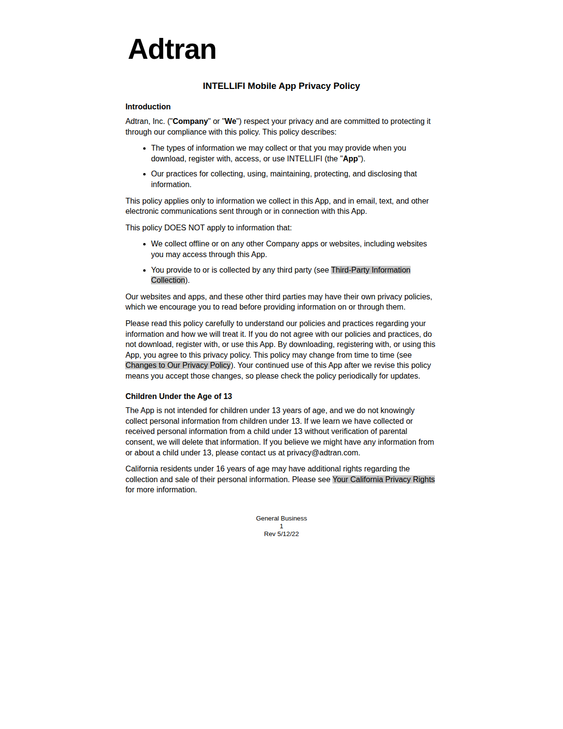Adtran
INTELLIFI Mobile App Privacy Policy
Introduction
Adtran, Inc. ("Company" or "We") respect your privacy and are committed to protecting it through our compliance with this policy. This policy describes:
The types of information we may collect or that you may provide when you download, register with, access, or use INTELLIFI (the "App").
Our practices for collecting, using, maintaining, protecting, and disclosing that information.
This policy applies only to information we collect in this App, and in email, text, and other electronic communications sent through or in connection with this App.
This policy DOES NOT apply to information that:
We collect offline or on any other Company apps or websites, including websites you may access through this App.
You provide to or is collected by any third party (see Third-Party Information Collection).
Our websites and apps, and these other third parties may have their own privacy policies, which we encourage you to read before providing information on or through them.
Please read this policy carefully to understand our policies and practices regarding your information and how we will treat it. If you do not agree with our policies and practices, do not download, register with, or use this App. By downloading, registering with, or using this App, you agree to this privacy policy. This policy may change from time to time (see Changes to Our Privacy Policy). Your continued use of this App after we revise this policy means you accept those changes, so please check the policy periodically for updates.
Children Under the Age of 13
The App is not intended for children under 13 years of age, and we do not knowingly collect personal information from children under 13. If we learn we have collected or received personal information from a child under 13 without verification of parental consent, we will delete that information. If you believe we might have any information from or about a child under 13, please contact us at privacy@adtran.com.
California residents under 16 years of age may have additional rights regarding the collection and sale of their personal information. Please see Your California Privacy Rights for more information.
General Business
1
Rev 5/12/22